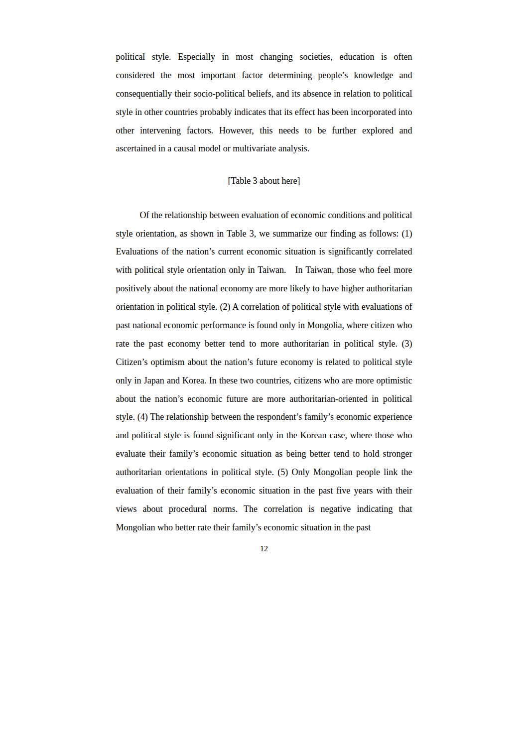political style. Especially in most changing societies, education is often considered the most important factor determining people’s knowledge and consequentially their socio-political beliefs, and its absence in relation to political style in other countries probably indicates that its effect has been incorporated into other intervening factors. However, this needs to be further explored and ascertained in a causal model or multivariate analysis.
[Table 3 about here]
Of the relationship between evaluation of economic conditions and political style orientation, as shown in Table 3, we summarize our finding as follows: (1) Evaluations of the nation’s current economic situation is significantly correlated with political style orientation only in Taiwan. In Taiwan, those who feel more positively about the national economy are more likely to have higher authoritarian orientation in political style. (2) A correlation of political style with evaluations of past national economic performance is found only in Mongolia, where citizen who rate the past economy better tend to more authoritarian in political style. (3) Citizen’s optimism about the nation’s future economy is related to political style only in Japan and Korea. In these two countries, citizens who are more optimistic about the nation’s economic future are more authoritarian-oriented in political style. (4) The relationship between the respondent’s family’s economic experience and political style is found significant only in the Korean case, where those who evaluate their family’s economic situation as being better tend to hold stronger authoritarian orientations in political style. (5) Only Mongolian people link the evaluation of their family’s economic situation in the past five years with their views about procedural norms. The correlation is negative indicating that Mongolian who better rate their family’s economic situation in the past
12